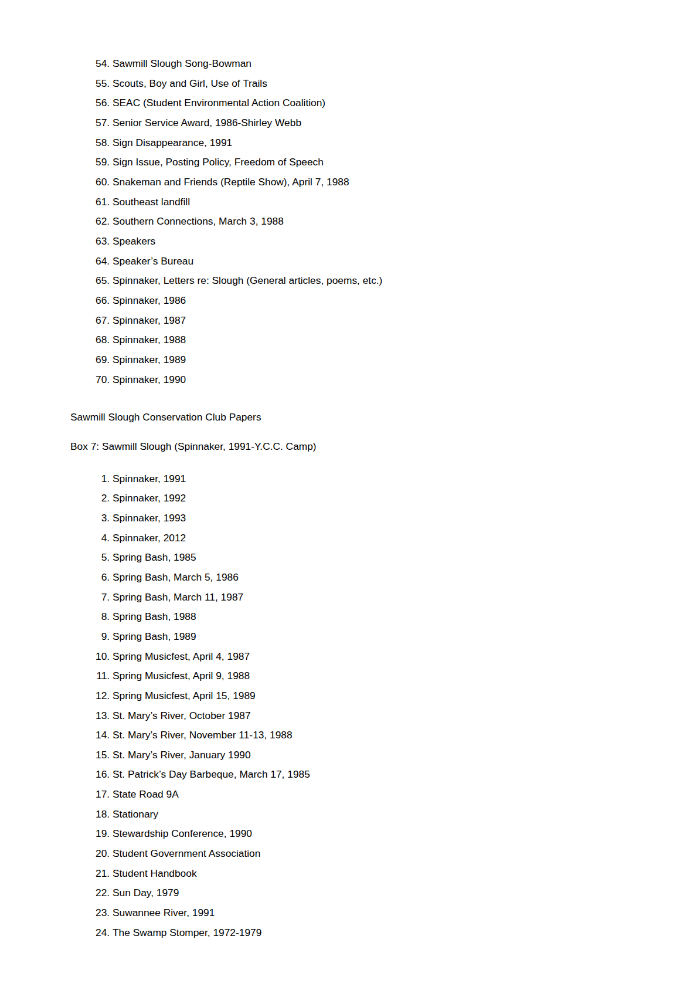Sawmill Slough Song-Bowman
Scouts, Boy and Girl, Use of Trails
SEAC (Student Environmental Action Coalition)
Senior Service Award, 1986-Shirley Webb
Sign Disappearance, 1991
Sign Issue, Posting Policy, Freedom of Speech
Snakeman and Friends (Reptile Show), April 7, 1988
Southeast landfill
Southern Connections, March 3, 1988
Speakers
Speaker’s Bureau
Spinnaker, Letters re: Slough (General articles, poems, etc.)
Spinnaker, 1986
Spinnaker, 1987
Spinnaker, 1988
Spinnaker, 1989
Spinnaker, 1990
Sawmill Slough Conservation Club Papers
Box 7: Sawmill Slough (Spinnaker, 1991-Y.C.C. Camp)
Spinnaker, 1991
Spinnaker, 1992
Spinnaker, 1993
Spinnaker, 2012
Spring Bash, 1985
Spring Bash, March 5, 1986
Spring Bash, March 11, 1987
Spring Bash, 1988
Spring Bash, 1989
Spring Musicfest, April 4, 1987
Spring Musicfest, April 9, 1988
Spring Musicfest, April 15, 1989
St. Mary’s River, October 1987
St. Mary’s River, November 11-13, 1988
St. Mary’s River, January 1990
St. Patrick’s Day Barbeque, March 17, 1985
State Road 9A
Stationary
Stewardship Conference, 1990
Student Government Association
Student Handbook
Sun Day, 1979
Suwannee River, 1991
The Swamp Stomper, 1972-1979